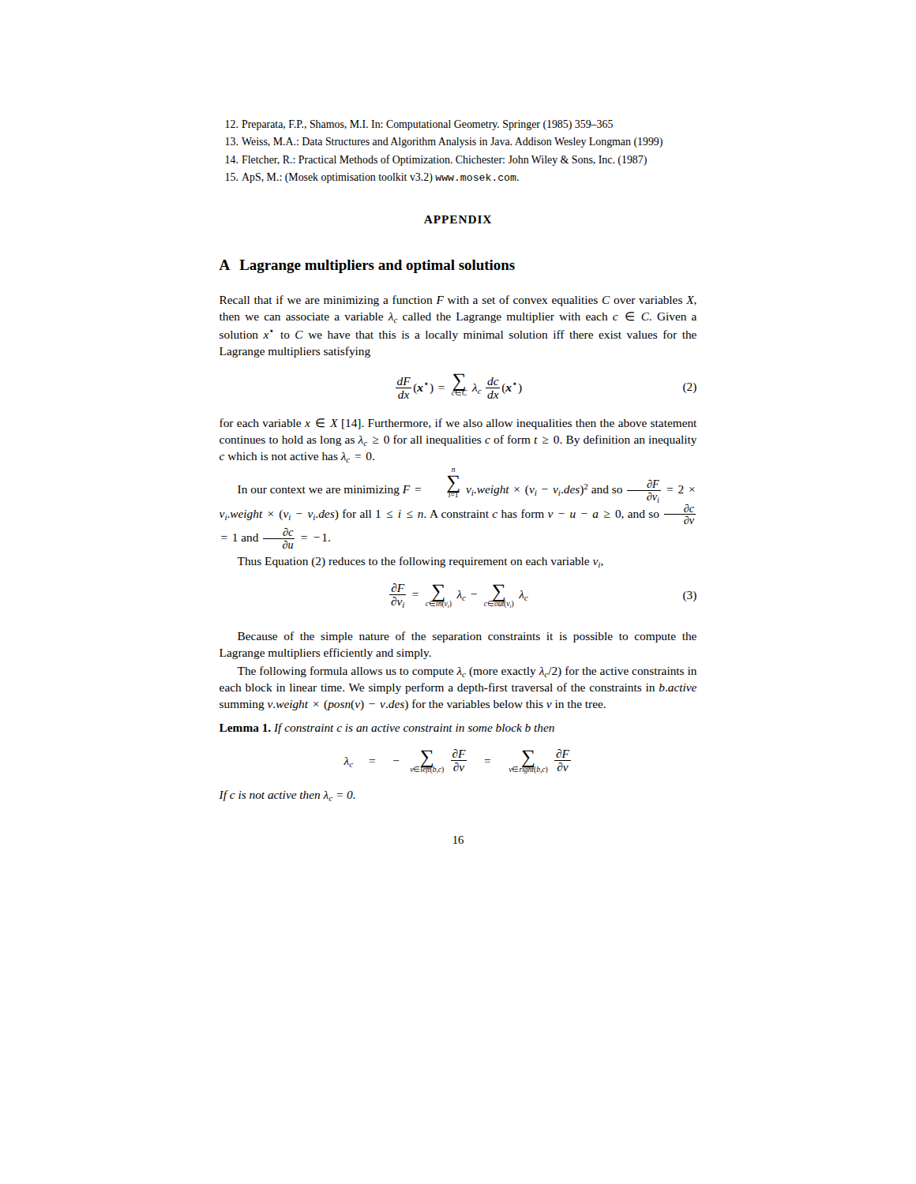12. Preparata, F.P., Shamos, M.I. In: Computational Geometry. Springer (1985) 359–365
13. Weiss, M.A.: Data Structures and Algorithm Analysis in Java. Addison Wesley Longman (1999)
14. Fletcher, R.: Practical Methods of Optimization. Chichester: John Wiley & Sons, Inc. (1987)
15. ApS, M.: (Mosek optimisation toolkit v3.2) www.mosek.com.
APPENDIX
ALagrange multipliers and optimal solutions
Recall that if we are minimizing a function F with a set of convex equalities C over variables X, then we can associate a variable λc called the Lagrange multiplier with each c ∈ C. Given a solution x⋆ to C we have that this is a locally minimal solution iff there exist values for the Lagrange multipliers satisfying
dF dx(x⋆) = ∑c∈C λc dc dx(x⋆) (2)
for each variable x ∈ X [14]. Furthermore, if we also allow inequalities then the above statement continues to hold as long as λc ≥ 0 for all inequalities c of form t ≥ 0. By definition an inequality c which is not active has λc = 0.
In our context we are minimizing F = n∑i=1 vi.weight × (vi − vi.des)2 and so ∂F∂vi = 2 × vi.weight × (vi − vi.des) for all 1 ≤ i ≤ n. A constraint c has form v − u − a ≥ 0, and so ∂c∂v = 1 and ∂c∂u = −1.
Thus Equation (2) reduces to the following requirement on each variable vi,
∂F∂vi = ∑c∈in(vi) λc − ∑c∈out(vi) λc (3)
Because of the simple nature of the separation constraints it is possible to compute the Lagrange multipliers efficiently and simply.
The following formula allows us to compute λc (more exactly λc/2) for the active constraints in each block in linear time. We simply perform a depth-first traversal of the constraints in b.active summing v.weight × (posn(v) − v.des) for the variables below this v in the tree.
Lemma 1. If constraint c is an active constraint in some block b then
| λ c | = | − | ∑ v ∈ left ( b , c ) ∂ F ∂ v | = | ∑ v ∈ right ( b , c ) ∂ F ∂ v |
If c is not active then λc = 0.
16